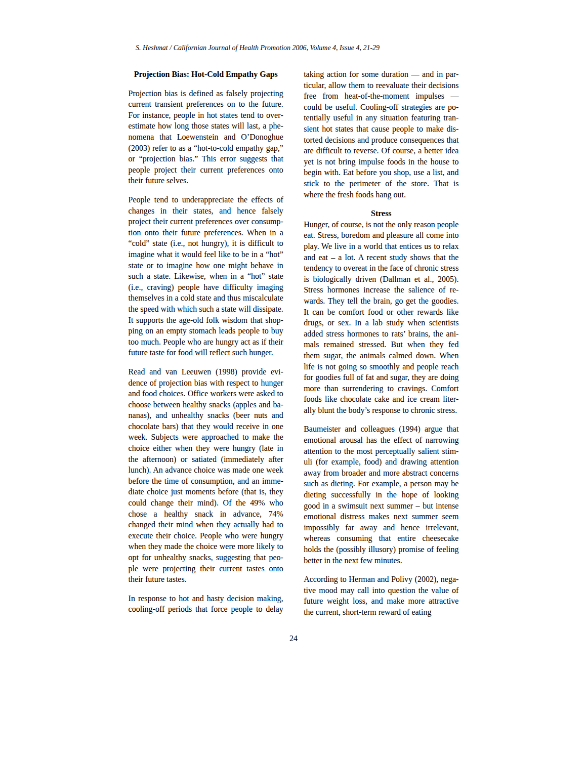S. Heshmat / Californian Journal of Health Promotion 2006, Volume 4, Issue 4, 21-29
Projection Bias: Hot-Cold Empathy Gaps
Projection bias is defined as falsely projecting current transient preferences on to the future. For instance, people in hot states tend to overestimate how long those states will last, a phenomena that Loewenstein and O’Donoghue (2003) refer to as a “hot-to-cold empathy gap,” or “projection bias.” This error suggests that people project their current preferences onto their future selves.
People tend to underappreciate the effects of changes in their states, and hence falsely project their current preferences over consumption onto their future preferences. When in a “cold” state (i.e., not hungry), it is difficult to imagine what it would feel like to be in a “hot” state or to imagine how one might behave in such a state. Likewise, when in a “hot” state (i.e., craving) people have difficulty imaging themselves in a cold state and thus miscalculate the speed with which such a state will dissipate. It supports the age-old folk wisdom that shopping on an empty stomach leads people to buy too much. People who are hungry act as if their future taste for food will reflect such hunger.
Read and van Leeuwen (1998) provide evidence of projection bias with respect to hunger and food choices. Office workers were asked to choose between healthy snacks (apples and bananas), and unhealthy snacks (beer nuts and chocolate bars) that they would receive in one week. Subjects were approached to make the choice either when they were hungry (late in the afternoon) or satiated (immediately after lunch). An advance choice was made one week before the time of consumption, and an immediate choice just moments before (that is, they could change their mind). Of the 49% who chose a healthy snack in advance, 74% changed their mind when they actually had to execute their choice. People who were hungry when they made the choice were more likely to opt for unhealthy snacks, suggesting that people were projecting their current tastes onto their future tastes.
In response to hot and hasty decision making, cooling-off periods that force people to delay taking action for some duration — and in particular, allow them to reevaluate their decisions free from heat-of-the-moment impulses — could be useful. Cooling-off strategies are potentially useful in any situation featuring transient hot states that cause people to make distorted decisions and produce consequences that are difficult to reverse. Of course, a better idea yet is not bring impulse foods in the house to begin with. Eat before you shop, use a list, and stick to the perimeter of the store. That is where the fresh foods hang out.
Stress
Hunger, of course, is not the only reason people eat. Stress, boredom and pleasure all come into play. We live in a world that entices us to relax and eat – a lot. A recent study shows that the tendency to overeat in the face of chronic stress is biologically driven (Dallman et al., 2005). Stress hormones increase the salience of rewards. They tell the brain, go get the goodies. It can be comfort food or other rewards like drugs, or sex. In a lab study when scientists added stress hormones to rats’ brains, the animals remained stressed. But when they fed them sugar, the animals calmed down. When life is not going so smoothly and people reach for goodies full of fat and sugar, they are doing more than surrendering to cravings. Comfort foods like chocolate cake and ice cream literally blunt the body’s response to chronic stress.
Baumeister and colleagues (1994) argue that emotional arousal has the effect of narrowing attention to the most perceptually salient stimuli (for example, food) and drawing attention away from broader and more abstract concerns such as dieting. For example, a person may be dieting successfully in the hope of looking good in a swimsuit next summer – but intense emotional distress makes next summer seem impossibly far away and hence irrelevant, whereas consuming that entire cheesecake holds the (possibly illusory) promise of feeling better in the next few minutes.
According to Herman and Polivy (2002), negative mood may call into question the value of future weight loss, and make more attractive the current, short-term reward of eating
24